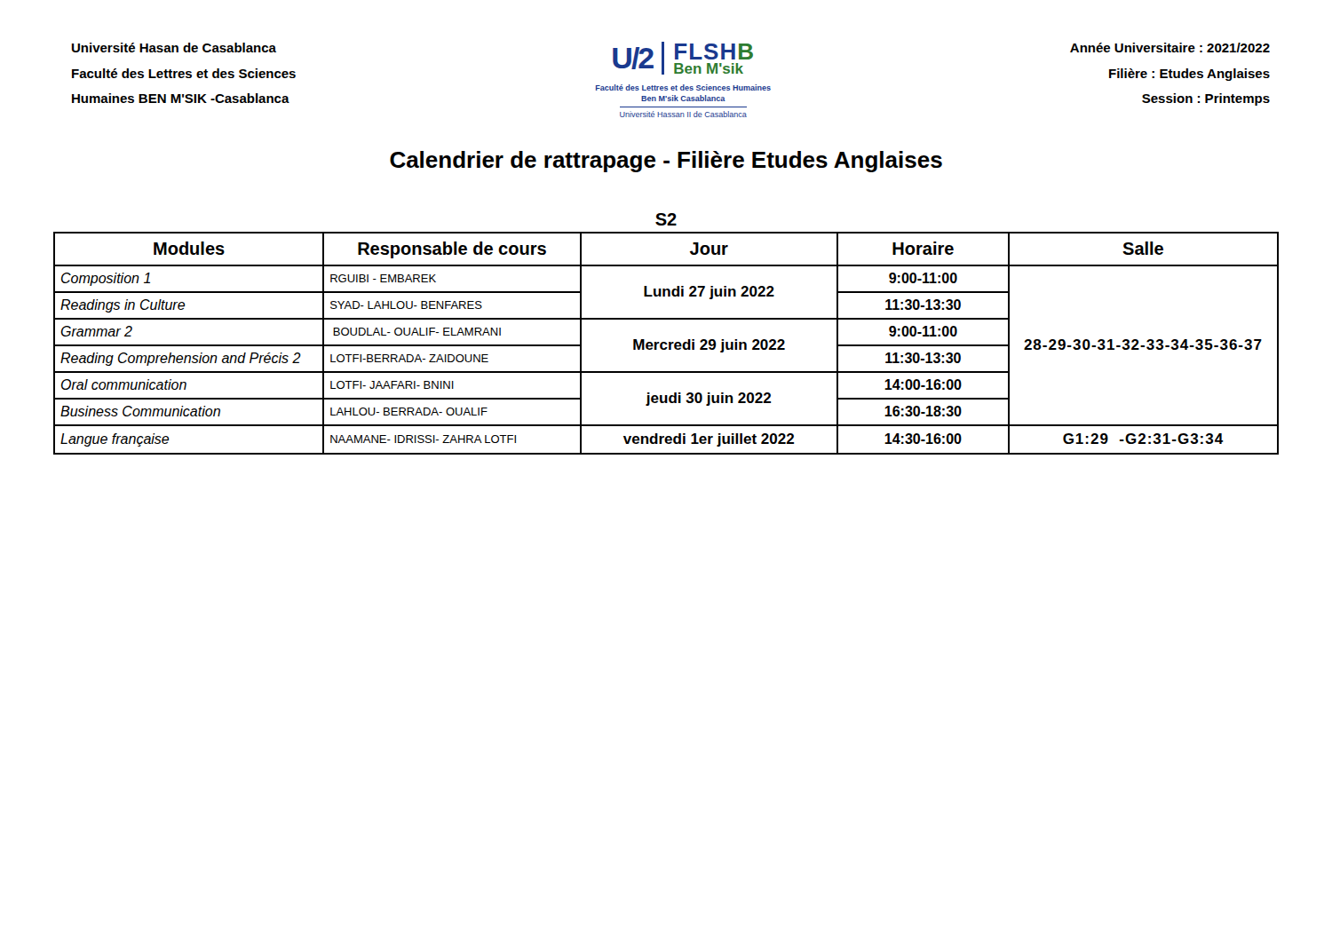Université Hasan de Casablanca
Faculté des Lettres et des Sciences
Humaines BEN M'SIK -Casablanca
U/2
FLSHB
Ben M'sik
Faculté des Lettres et des Sciences Humaines
Ben M'sik Casablanca
Université Hassan II de Casablanca
Année Universitaire : 2021/2022
Filière : Etudes Anglaises
Session : Printemps
Calendrier de rattrapage - Filière Etudes Anglaises
S2
| Modules | Responsable de cours | Jour | Horaire | Salle |
| --- | --- | --- | --- | --- |
| Composition 1 | RGUIBI - EMBAREK | Lundi 27 juin 2022 | 9:00-11:00 | 28-29-30-31-32-33-34-35-36-37 |
| Readings in Culture | SYAD- LAHLOU- BENFARES | 11:30-13:30 |
| Grammar 2 | BOUDLAL- OUALIF- ELAMRANI | Mercredi 29 juin 2022 | 9:00-11:00 |
| Reading Comprehension and Précis 2 | LOTFI-BERRADA- ZAIDOUNE | 11:30-13:30 |
| Oral communication | LOTFI- JAAFARI- BNINI | jeudi 30 juin 2022 | 14:00-16:00 |
| Business Communication | LAHLOU- BERRADA- OUALIF | 16:30-18:30 |
| Langue française | NAAMANE- IDRISSI- ZAHRA LOTFI | vendredi 1er juillet 2022 | 14:30-16:00 | G1:29 -G2:31-G3:34 |